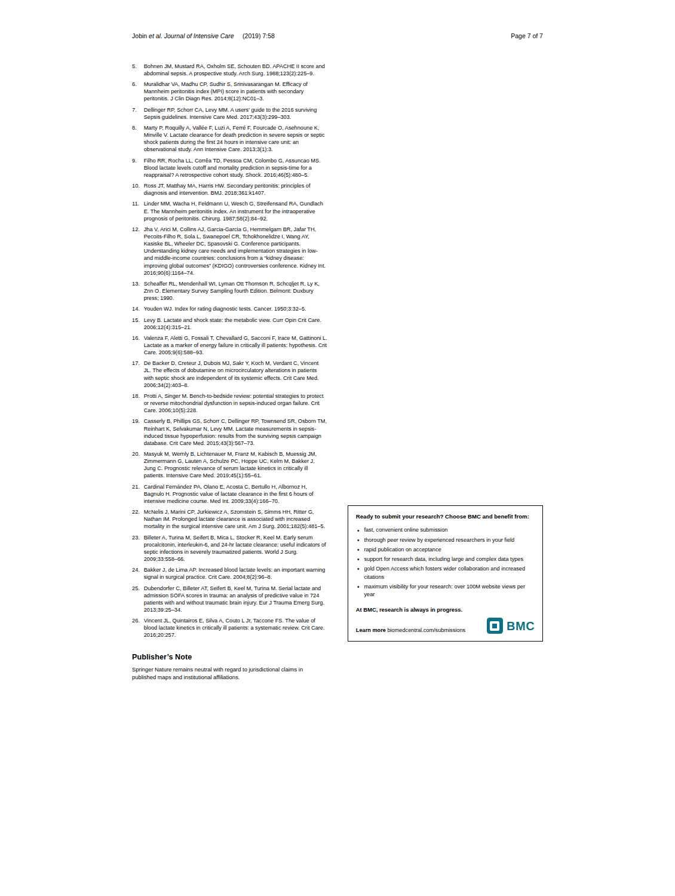Jobin et al. Journal of Intensive Care (2019) 7:58
Page 7 of 7
Bohnen JM, Mustard RA, Oxholm SE, Schouten BD. APACHE II score and abdominal sepsis. A prospective study. Arch Surg. 1988;123(2):225–9.
Muralidhar VA, Madhu CP, Sudhir S, Srinivasarangan M. Efficacy of Mannheim peritonitis index (MPI) score in patients with secondary peritonitis. J Clin Diagn Res. 2014;8(12):NC01–3.
Dellinger RP, Schorr CA, Levy MM. A users' guide to the 2016 surviving Sepsis guidelines. Intensive Care Med. 2017;43(3):299–303.
Marty P, Roquilly A, Vallée F, Luzi A, Ferré F, Fourcade O, Asehnoune K, Minville V. Lactate clearance for death prediction in severe sepsis or septic shock patients during the first 24 hours in intensive care unit: an observational study. Ann Intensive Care. 2013;3(1):3.
Filho RR, Rocha LL, Corrêa TD, Pessoa CM, Colombo G, Assuncao MS. Blood lactate levels cutoff and mortality prediction in sepsis-time for a reappraisal? A retrospective cohort study. Shock. 2016;46(5):480–5.
Ross JT, Matthay MA, Harris HW. Secondary peritonitis: principles of diagnosis and intervention. BMJ. 2018;361:k1407.
Linder MM, Wacha H, Feldmann U, Wesch G, Streifensand RA, Gundlach E. The Mannheim peritonitis index. An instrument for the intraoperative prognosis of peritonitis. Chirurg. 1987;58(2):84–92.
Jha V, Arici M, Collins AJ, Garcia-Garcia G, Hemmelgarn BR, Jafar TH, Pecoits-Filho R, Sola L, Swanepoel CR, Tchokhonelidze I, Wang AY, Kasiske BL, Wheeler DC, Spasovski G. Conference participants. Understanding kidney care needs and implementation strategies in low- and middle-income countries: conclusions from a “kidney disease: improving global outcomes” (KDIGO) controversies conference. Kidney Int. 2016;90(6):1164–74.
Scheaffer RL, Mendenhall WI, Lyman Ott Thomson R, Schcqljet R, Ly K, Znn O. Elementary Survey Sampling fourth Edition. Belmont: Duxbury press; 1990.
Youden WJ. Index for rating diagnostic tests. Cancer. 1950;3:32–5.
Levy B. Lactate and shock state: the metabolic view. Curr Opin Crit Care. 2006;12(4):315–21.
Valenza F, Aletti G, Fossali T, Chevallard G, Sacconi F, Irace M, Gattinoni L. Lactate as a marker of energy failure in critically ill patients: hypothesis. Crit Care. 2005;9(6):588–93.
De Backer D, Creteur J, Dubois MJ, Sakr Y, Koch M, Verdant C, Vincent JL. The effects of dobutamine on microcirculatory alterations in patients with septic shock are independent of its systemic effects. Crit Care Med. 2006;34(2):403–8.
Protti A, Singer M. Bench-to-bedside review: potential strategies to protect or reverse mitochondrial dysfunction in sepsis-induced organ failure. Crit Care. 2006;10(5):228.
Casserly B, Phillips GS, Schorr C, Dellinger RP, Townsend SR, Osborn TM, Reinhart K, Selvakumar N, Levy MM. Lactate measurements in sepsis-induced tissue hypoperfusion: results from the surviving sepsis campaign database. Crit Care Med. 2015;43(3):567–73.
Masyuk M, Wernly B, Lichtenauer M, Franz M, Kabisch B, Muessig JM, Zimmermann G, Lauten A, Schulze PC, Hoppe UC, Kelm M, Bakker J, Jung C. Prognostic relevance of serum lactate kinetics in critically ill patients. Intensive Care Med. 2019;45(1):55–61.
Cardinal Fernández PA, Olano E, Acosta C, Bertullo H, Albornoz H, Bagnulo H. Prognostic value of lactate clearance in the first 6 hours of intensive medicine course. Med Int. 2009;33(4):166–70.
McNelis J, Marini CP, Jurkiewicz A, Szomstein S, Simms HH, Ritter G, Nathan IM. Prolonged lactate clearance is associated with increased mortality in the surgical intensive care unit. Am J Surg. 2001;182(5):481–5.
Billeter A, Turina M, Seifert B, Mica L, Stocker R, Keel M. Early serum procalcitonin, interleukin-6, and 24-hr lactate clearance: useful indicators of septic infections in severely traumatized patients. World J Surg. 2009;33:558–66.
Bakker J, de Lima AP. Increased blood lactate levels: an important warning signal in surgical practice. Crit Care. 2004;8(2):96–8.
Dubendorfer C, Billeter AT, Seifert B, Keel M, Turina M. Serial lactate and admission SOFA scores in trauma: an analysis of predictive value in 724 patients with and without traumatic brain injury. Eur J Trauma Emerg Surg. 2013;39:25–34.
Vincent JL, Quintairos E, Silva A, Couto L Jr, Taccone FS. The value of blood lactate kinetics in critically ill patients: a systematic review. Crit Care. 2016;20:257.
Publisher’s Note
Springer Nature remains neutral with regard to jurisdictional claims in published maps and institutional affiliations.
Ready to submit your research? Choose BMC and benefit from:
fast, convenient online submission
thorough peer review by experienced researchers in your field
rapid publication on acceptance
support for research data, including large and complex data types
gold Open Access which fosters wider collaboration and increased citations
maximum visibility for your research: over 100M website views per year
At BMC, research is always in progress.
Learn more biomedcentral.com/submissions
BMC